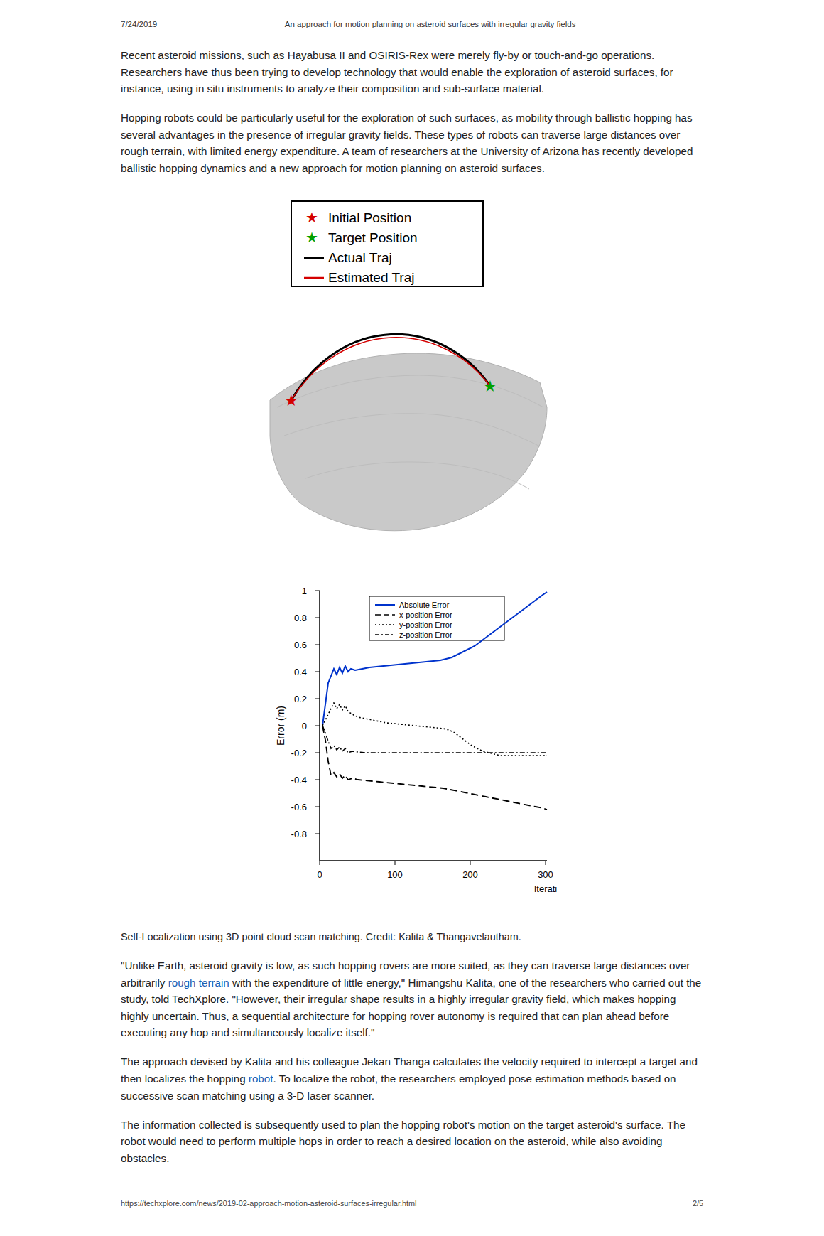7/24/2019 An approach for motion planning on asteroid surfaces with irregular gravity fields
Recent asteroid missions, such as Hayabusa II and OSIRIS-Rex were merely fly-by or touch-and-go operations. Researchers have thus been trying to develop technology that would enable the exploration of asteroid surfaces, for instance, using in situ instruments to analyze their composition and sub-surface material.
Hopping robots could be particularly useful for the exploration of such surfaces, as mobility through ballistic hopping has several advantages in the presence of irregular gravity fields. These types of robots can traverse large distances over rough terrain, with limited energy expenditure. A team of researchers at the University of Arizona has recently developed ballistic hopping dynamics and a new approach for motion planning on asteroid surfaces.
★ Initial Position ★ Target Position Actual Traj Estimated Traj ★ ★
1 0.8 0.6 0.4 0.2 0 -0.2 -0.4 -0.6 -0.8 Error (m) 0 100 200 300 Iterati Absolute Error x-position Error y-position Error z-position Error
Self-Localization using 3D point cloud scan matching. Credit: Kalita & Thangavelautham.
"Unlike Earth, asteroid gravity is low, as such hopping rovers are more suited, as they can traverse large distances over arbitrarily rough terrain with the expenditure of little energy," Himangshu Kalita, one of the researchers who carried out the study, told TechXplore. "However, their irregular shape results in a highly irregular gravity field, which makes hopping highly uncertain. Thus, a sequential architecture for hopping rover autonomy is required that can plan ahead before executing any hop and simultaneously localize itself."
The approach devised by Kalita and his colleague Jekan Thanga calculates the velocity required to intercept a target and then localizes the hopping robot. To localize the robot, the researchers employed pose estimation methods based on successive scan matching using a 3-D laser scanner.
The information collected is subsequently used to plan the hopping robot's motion on the target asteroid's surface. The robot would need to perform multiple hops in order to reach a desired location on the asteroid, while also avoiding obstacles.
https://techxplore.com/news/2019-02-approach-motion-asteroid-surfaces-irregular.html 2/5